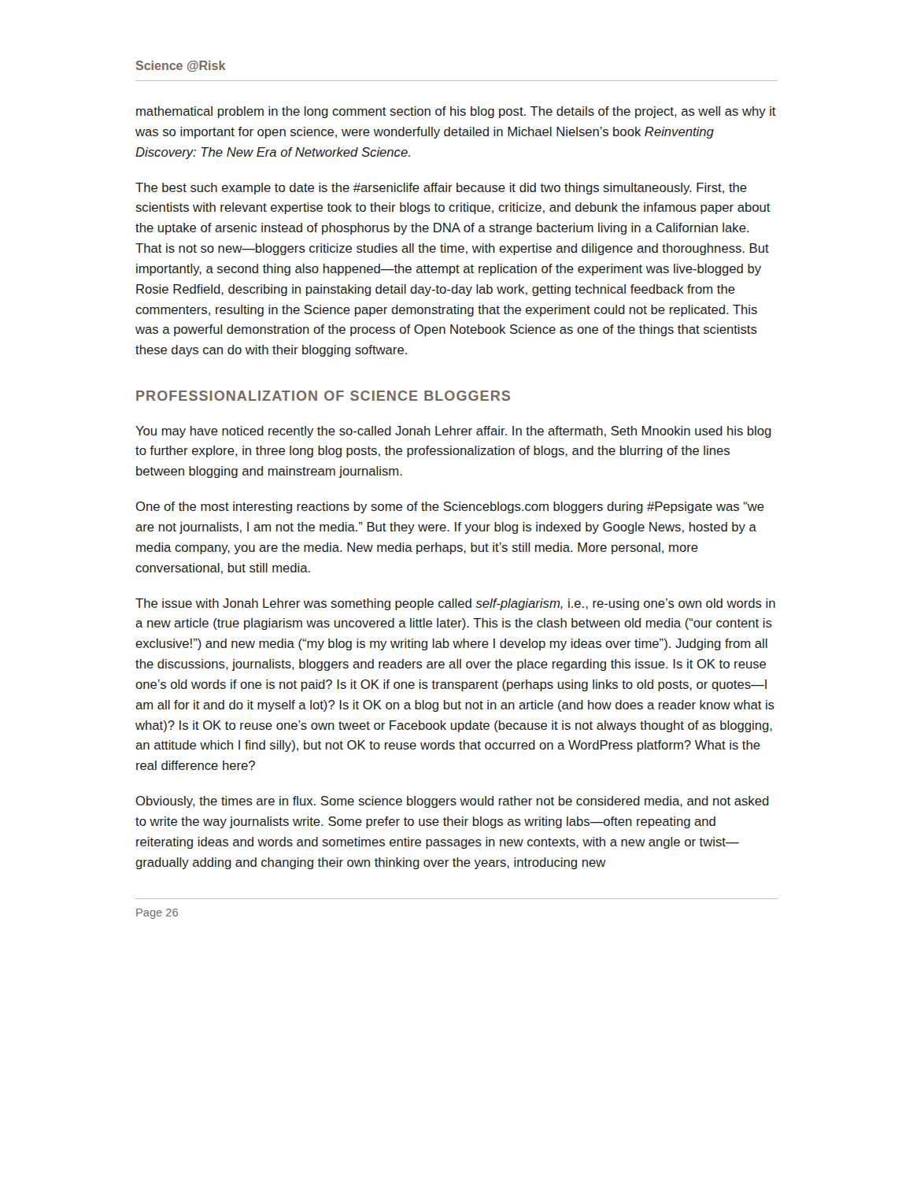Science @Risk
mathematical problem in the long comment section of his blog post. The details of the project, as well as why it was so important for open science, were wonderfully detailed in Michael Nielsen’s book Reinventing Discovery: The New Era of Networked Science.
The best such example to date is the #arseniclife affair because it did two things simultaneously. First, the scientists with relevant expertise took to their blogs to critique, criticize, and debunk the infamous paper about the uptake of arsenic instead of phosphorus by the DNA of a strange bacterium living in a Californian lake. That is not so new—bloggers criticize studies all the time, with expertise and diligence and thoroughness. But importantly, a second thing also happened—the attempt at replication of the experiment was live-blogged by Rosie Redfield, describing in painstaking detail day-to-day lab work, getting technical feedback from the commenters, resulting in the Science paper demonstrating that the experiment could not be replicated. This was a powerful demonstration of the process of Open Notebook Science as one of the things that scientists these days can do with their blogging software.
Professionalization of Science Bloggers
You may have noticed recently the so-called Jonah Lehrer affair. In the aftermath, Seth Mnookin used his blog to further explore, in three long blog posts, the professionalization of blogs, and the blurring of the lines between blogging and mainstream journalism.
One of the most interesting reactions by some of the Scienceblogs.com bloggers during #Pepsigate was “we are not journalists, I am not the media.” But they were. If your blog is indexed by Google News, hosted by a media company, you are the media. New media perhaps, but it’s still media. More personal, more conversational, but still media.
The issue with Jonah Lehrer was something people called self-plagiarism, i.e., re-using one’s own old words in a new article (true plagiarism was uncovered a little later). This is the clash between old media (“our content is exclusive!”) and new media (“my blog is my writing lab where I develop my ideas over time”). Judging from all the discussions, journalists, bloggers and readers are all over the place regarding this issue. Is it OK to reuse one’s old words if one is not paid? Is it OK if one is transparent (perhaps using links to old posts, or quotes—I am all for it and do it myself a lot)? Is it OK on a blog but not in an article (and how does a reader know what is what)? Is it OK to reuse one’s own tweet or Facebook update (because it is not always thought of as blogging, an attitude which I find silly), but not OK to reuse words that occurred on a WordPress platform? What is the real difference here?
Obviously, the times are in flux. Some science bloggers would rather not be considered media, and not asked to write the way journalists write. Some prefer to use their blogs as writing labs—often repeating and reiterating ideas and words and sometimes entire passages in new contexts, with a new angle or twist—gradually adding and changing their own thinking over the years, introducing new
Page 26